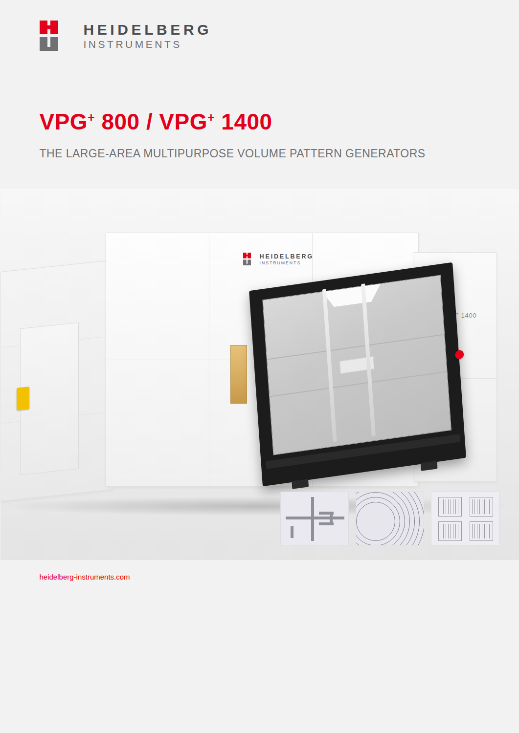HEIDELBERG INSTRUMENTS
VPG+ 800 / VPG+ 1400
The large-area multipurpose volume pattern generators
HEIDELBERG INSTRUMENTS
VPG+ 1400
heidelberg-instruments.com